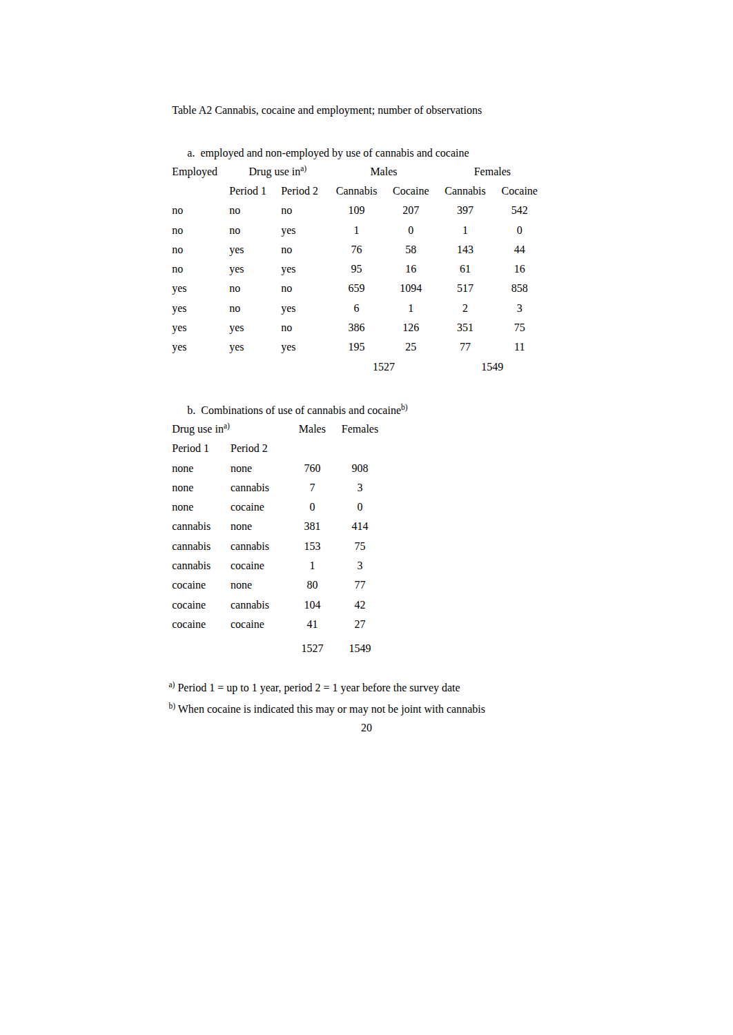Table A2 Cannabis, cocaine and employment; number of observations
a. employed and non-employed by use of cannabis and cocaine
| Employed | Drug use in a) | Males | Females |
| --- | --- | --- | --- |
| | Period 1 | Period 2 | Cannabis | Cocaine | Cannabis | Cocaine |
| no | no | no | 109 | 207 | 397 | 542 |
| no | no | yes | 1 | 0 | 1 | 0 |
| no | yes | no | 76 | 58 | 143 | 44 |
| no | yes | yes | 95 | 16 | 61 | 16 |
| yes | no | no | 659 | 1094 | 517 | 858 |
| yes | no | yes | 6 | 1 | 2 | 3 |
| yes | yes | no | 386 | 126 | 351 | 75 |
| yes | yes | yes | 195 | 25 | 77 | 11 |
| | | | 1527 | 1549 |
b. Combinations of use of cannabis and cocaineb)
| Drug use in a) | Males | Females |
| --- | --- | --- |
| Period 1 | Period 2 | | |
| none | none | 760 | 908 |
| none | cannabis | 7 | 3 |
| none | cocaine | 0 | 0 |
| cannabis | none | 381 | 414 |
| cannabis | cannabis | 153 | 75 |
| cannabis | cocaine | 1 | 3 |
| cocaine | none | 80 | 77 |
| cocaine | cannabis | 104 | 42 |
| cocaine | cocaine | 41 | 27 |
| | | 1527 | 1549 |
a) Period 1 = up to 1 year, period 2 = 1 year before the survey date
b) When cocaine is indicated this may or may not be joint with cannabis
20